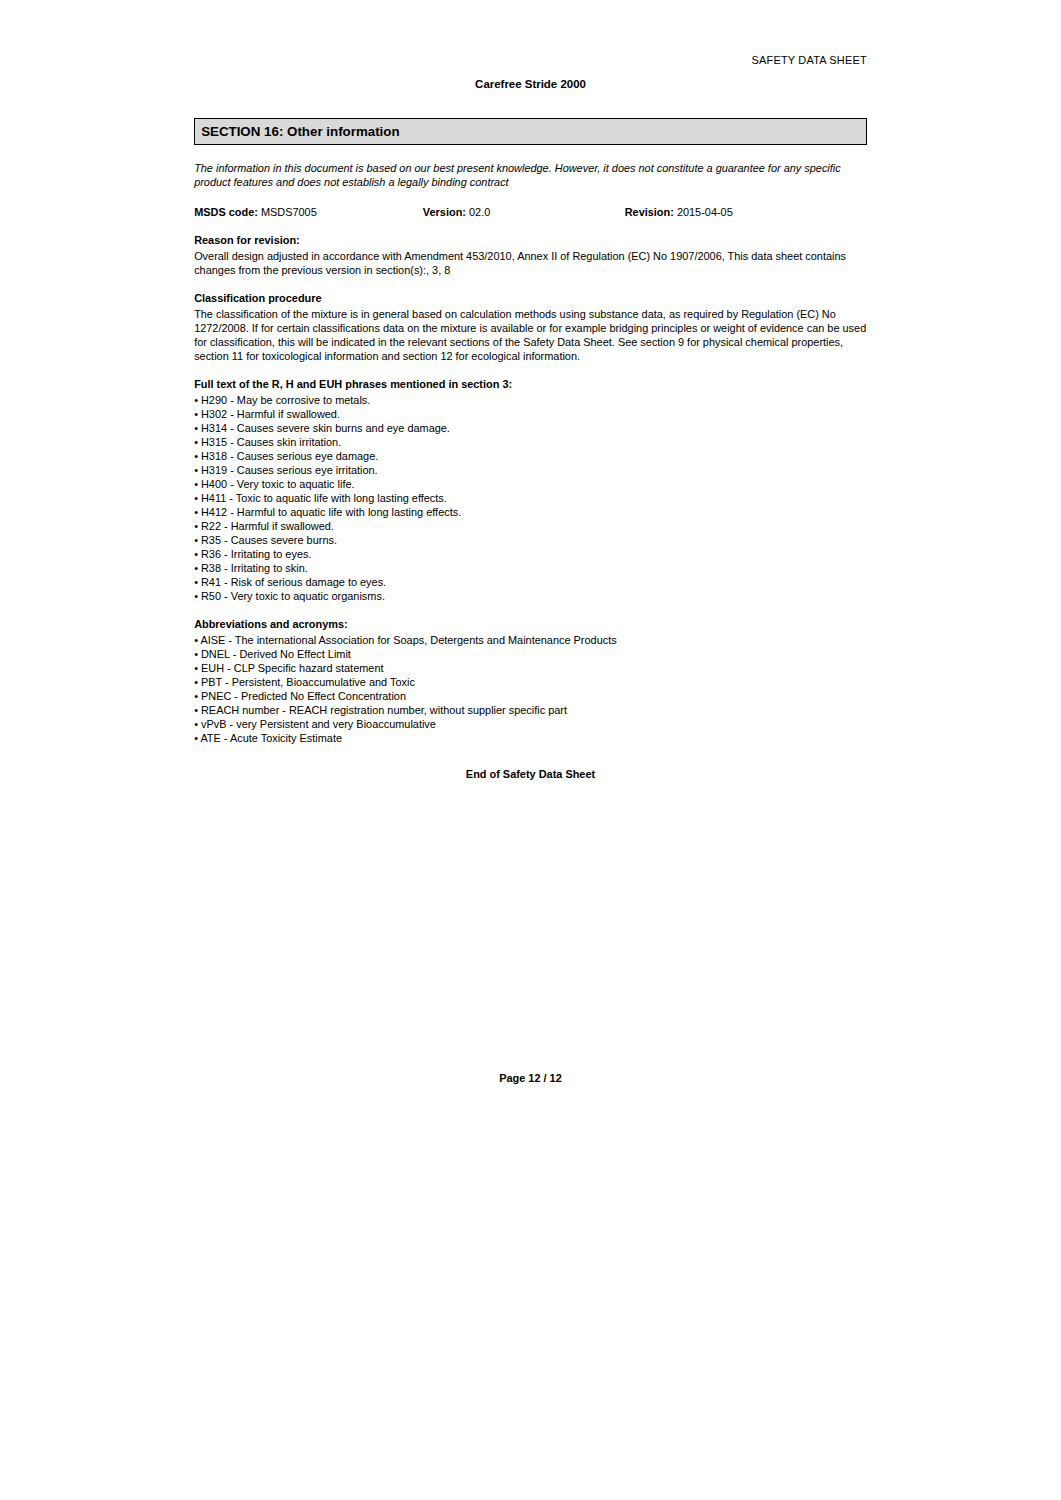SAFETY DATA SHEET
Carefree Stride 2000
SECTION 16: Other information
The information in this document is based on our best present knowledge. However, it does not constitute a guarantee for any specific product features and does not establish a legally binding contract
MSDS code: MSDS7005
Version: 02.0
Revision: 2015-04-05
Reason for revision:
Overall design adjusted in accordance with Amendment 453/2010, Annex II of Regulation (EC) No 1907/2006, This data sheet contains changes from the previous version in section(s):, 3, 8
Classification procedure
The classification of the mixture is in general based on calculation methods using substance data, as required by Regulation (EC) No 1272/2008. If for certain classifications data on the mixture is available or for example bridging principles or weight of evidence can be used for classification, this will be indicated in the relevant sections of the Safety Data Sheet. See section 9 for physical chemical properties, section 11 for toxicological information and section 12 for ecological information.
Full text of the R, H and EUH phrases mentioned in section 3:
• H290 - May be corrosive to metals.
• H302 - Harmful if swallowed.
• H314 - Causes severe skin burns and eye damage.
• H315 - Causes skin irritation.
• H318 - Causes serious eye damage.
• H319 - Causes serious eye irritation.
• H400 - Very toxic to aquatic life.
• H411 - Toxic to aquatic life with long lasting effects.
• H412 - Harmful to aquatic life with long lasting effects.
• R22 - Harmful if swallowed.
• R35 - Causes severe burns.
• R36 - Irritating to eyes.
• R38 - Irritating to skin.
• R41 - Risk of serious damage to eyes.
• R50 - Very toxic to aquatic organisms.
Abbreviations and acronyms:
• AISE - The international Association for Soaps, Detergents and Maintenance Products
• DNEL - Derived No Effect Limit
• EUH - CLP Specific hazard statement
• PBT - Persistent, Bioaccumulative and Toxic
• PNEC - Predicted No Effect Concentration
• REACH number - REACH registration number, without supplier specific part
• vPvB - very Persistent and very Bioaccumulative
• ATE - Acute Toxicity Estimate
End of Safety Data Sheet
Page 12 / 12